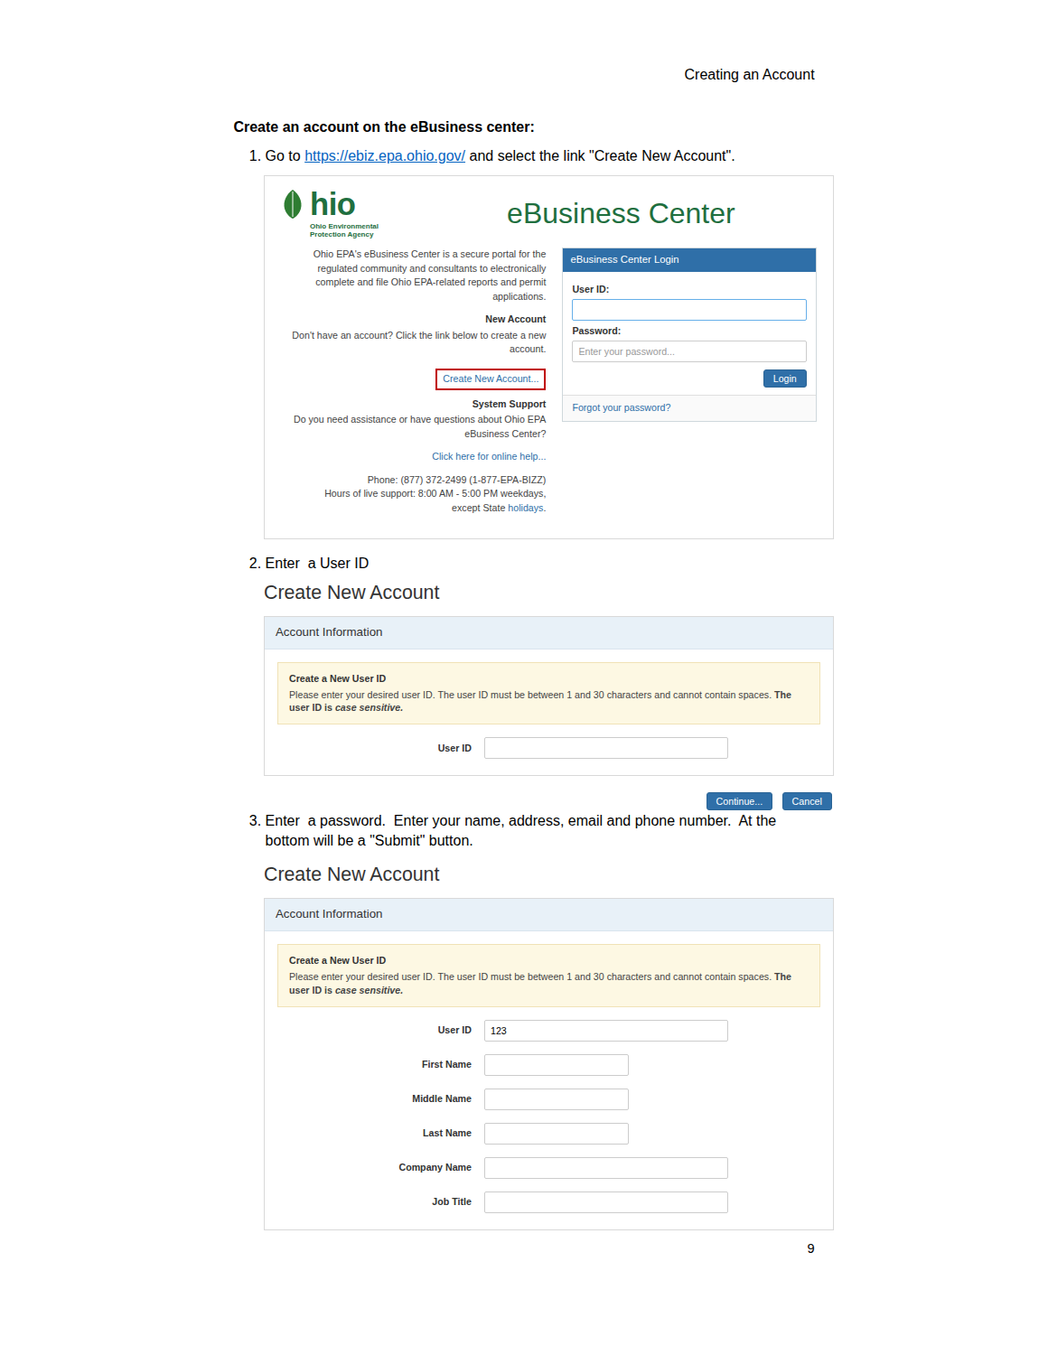Creating an Account
Create an account on the eBusiness center:
Go to https://ebiz.epa.ohio.gov/ and select the link "Create New Account".
hio
Ohio Environmental
Protection Agency
eBusiness Center
Ohio EPA's eBusiness Center is a secure portal for the regulated community and consultants to electronically complete and file Ohio EPA-related reports and permit applications.
New Account
Don't have an account? Click the link below to create a new account.
Create New Account...
System Support
Do you need assistance or have questions about Ohio EPA eBusiness Center?
Click here for online help...
Phone: (877) 372-2499 (1-877-EPA-BIZZ)
Hours of live support: 8:00 AM - 5:00 PM weekdays,
except State holidays.
eBusiness Center Login
User ID: Password:
Login
Forgot your password?
Enter a User ID
Create New Account
Account Information
Create a New User ID Please enter your desired user ID. The user ID must be between 1 and 30 characters and cannot contain spaces. The user ID is case sensitive.
User ID
Continue... Cancel
Enter a password. Enter your name, address, email and phone number. At the bottom will be a "Submit" button.
Create New Account
Account Information
Create a New User ID Please enter your desired user ID. The user ID must be between 1 and 30 characters and cannot contain spaces. The user ID is case sensitive.
User ID
First Name
Middle Name
Last Name
Company Name
Job Title
9